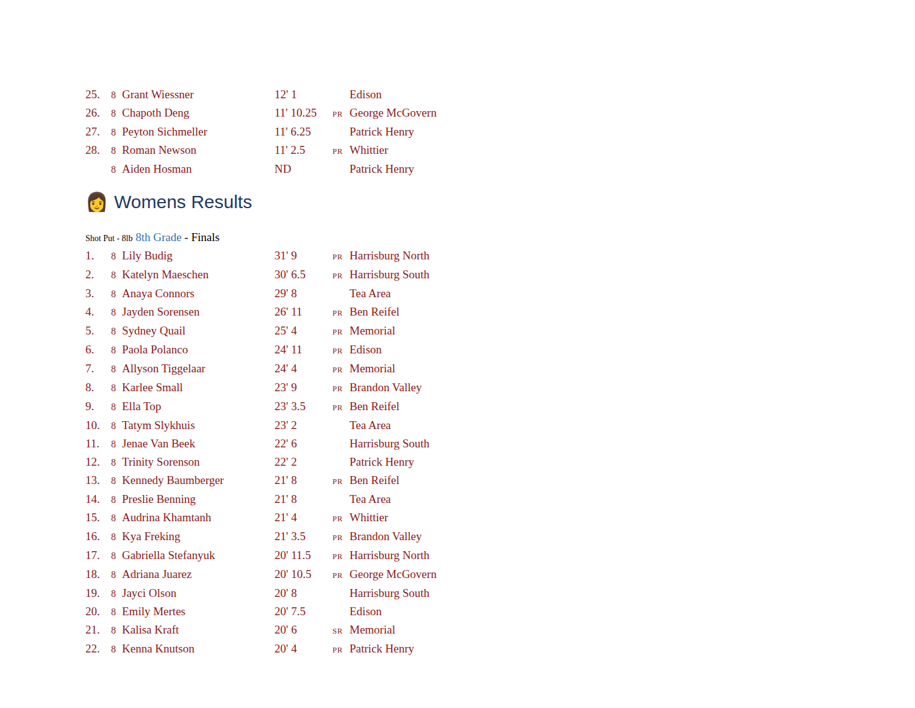25. 8 Grant Wiessner 12' 1 Edison
26. 8 Chapoth Deng 11' 10.25 PR George McGovern
27. 8 Peyton Sichmeller 11' 6.25 Patrick Henry
28. 8 Roman Newson 11' 2.5 PR Whittier
8 Aiden Hosman ND Patrick Henry
👩
Womens Results
Shot Put - 8lb 8th Grade - Finals
1. 8 Lily Budig 31' 9 PR Harrisburg North
2. 8 Katelyn Maeschen 30' 6.5 PR Harrisburg South
3. 8 Anaya Connors 29' 8 Tea Area
4. 8 Jayden Sorensen 26' 11 PR Ben Reifel
5. 8 Sydney Quail 25' 4 PR Memorial
6. 8 Paola Polanco 24' 11 PR Edison
7. 8 Allyson Tiggelaar 24' 4 PR Memorial
8. 8 Karlee Small 23' 9 PR Brandon Valley
9. 8 Ella Top 23' 3.5 PR Ben Reifel
10. 8 Tatym Slykhuis 23' 2 Tea Area
11. 8 Jenae Van Beek 22' 6 Harrisburg South
12. 8 Trinity Sorenson 22' 2 Patrick Henry
13. 8 Kennedy Baumberger 21' 8 PR Ben Reifel
14. 8 Preslie Benning 21' 8 Tea Area
15. 8 Audrina Khamtanh 21' 4 PR Whittier
16. 8 Kya Freking 21' 3.5 PR Brandon Valley
17. 8 Gabriella Stefanyuk 20' 11.5 PR Harrisburg North
18. 8 Adriana Juarez 20' 10.5 PR George McGovern
19. 8 Jayci Olson 20' 8 Harrisburg South
20. 8 Emily Mertes 20' 7.5 Edison
21. 8 Kalisa Kraft 20' 6 SR Memorial
22. 8 Kenna Knutson 20' 4 PR Patrick Henry